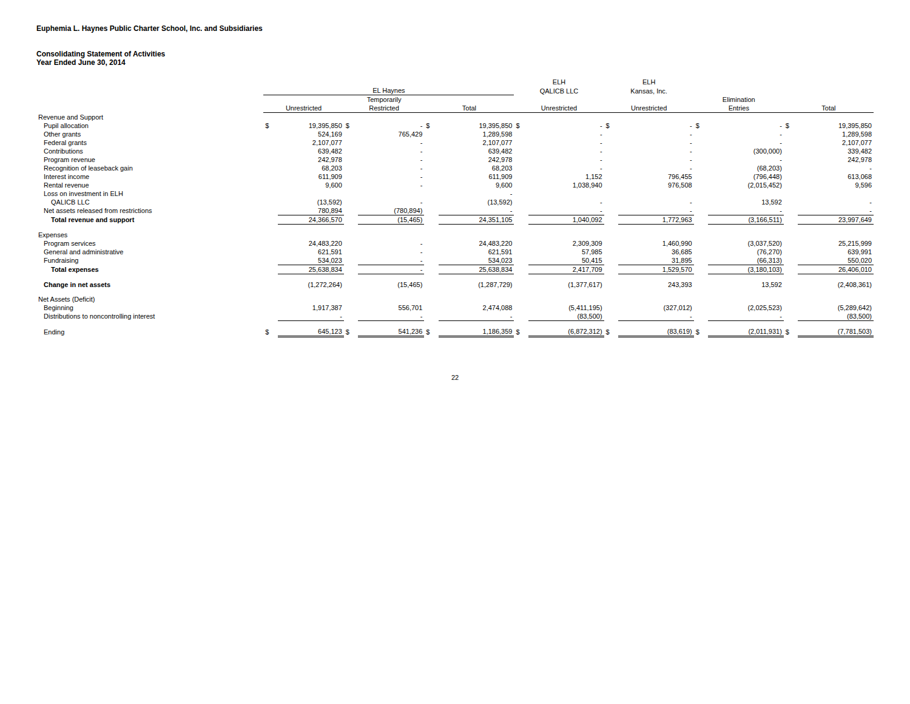Euphemia L. Haynes Public Charter School, Inc. and Subsidiaries
Consolidating Statement of Activities
Year Ended June 30, 2014
| | | | | ELH | ELH | | |
| --- | --- | --- | --- | --- | --- | --- | --- |
| | EL Haynes | QALICB LLC | Kansas, Inc. | | |
| | | Temporarily | | | | Elimination | |
| | Unrestricted | Restricted | Total | Unrestricted | Unrestricted | Entries | Total |
| Revenue and Support | |
| Pupil allocation | $ | 19,395,850 | $ | - | $ | 19,395,850 | $ | - | $ | - | $ | - | $ | 19,395,850 |
| Other grants | | 524,169 | | 765,429 | | 1,289,598 | | - | | - | | - | | 1,289,598 |
| Federal grants | | 2,107,077 | | - | | 2,107,077 | | - | | - | | - | | 2,107,077 |
| Contributions | | 639,482 | | - | | 639,482 | | - | | - | | (300,000) | | 339,482 |
| Program revenue | | 242,978 | | - | | 242,978 | | - | | - | | - | | 242,978 |
| Recognition of leaseback gain | | 68,203 | | - | | 68,203 | | - | | - | | (68,203) | | - |
| Interest income | | 611,909 | | - | | 611,909 | | 1,152 | | 796,455 | | (796,448) | | 613,068 |
| Rental revenue | | 9,600 | | - | | 9,600 | | 1,038,940 | | 976,508 | | (2,015,452) | | 9,596 |
| Loss on investment in ELH | | | | | | - | | | | | | | | |
| QALICB LLC | | (13,592) | | - | | (13,592) | | - | | - | | 13,592 | | - |
| Net assets released from restrictions | | 780,894 | | (780,894) | | - | | - | | - | | - | | - |
| Total revenue and support | | 24,366,570 | | (15,465) | | 24,351,105 | | 1,040,092 | | 1,772,963 | | (3,166,511) | | 23,997,649 |
| Expenses | |
| Program services | | 24,483,220 | | - | | 24,483,220 | | 2,309,309 | | 1,460,990 | | (3,037,520) | | 25,215,999 |
| General and administrative | | 621,591 | | - | | 621,591 | | 57,985 | | 36,685 | | (76,270) | | 639,991 |
| Fundraising | | 534,023 | | - | | 534,023 | | 50,415 | | 31,895 | | (66,313) | | 550,020 |
| Total expenses | | 25,638,834 | | - | | 25,638,834 | | 2,417,709 | | 1,529,570 | | (3,180,103) | | 26,406,010 |
| Change in net assets | | (1,272,264) | | (15,465) | | (1,287,729) | | (1,377,617) | | 243,393 | | 13,592 | | (2,408,361) |
| Net Assets (Deficit) | |
| Beginning | | 1,917,387 | | 556,701 | | 2,474,088 | | (5,411,195) | | (327,012) | | (2,025,523) | | (5,289,642) |
| Distributions to noncontrolling interest | | - | | - | | - | | (83,500) | | - | | - | | (83,500) |
| Ending | $ | 645,123 | $ | 541,236 | $ | 1,186,359 | $ | (6,872,312) | $ | (83,619) | $ | (2,011,931) | $ | (7,781,503) |
22